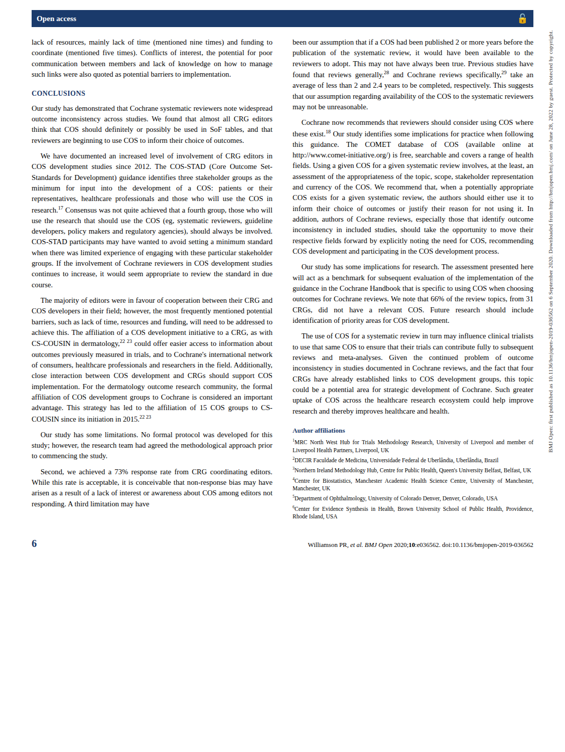Open access 🔓
BMJ Open: first published as 10.1136/bmjopen-2019-036562 on 6 September 2020. Downloaded from http://bmjopen.bmj.com/ on June 28, 2022 by guest. Protected by copyright.
lack of resources, mainly lack of time (mentioned nine times) and funding to coordinate (mentioned five times). Conflicts of interest, the potential for poor communication between members and lack of knowledge on how to manage such links were also quoted as potential barriers to implementation.
Conclusions
Our study has demonstrated that Cochrane systematic reviewers note widespread outcome inconsistency across studies. We found that almost all CRG editors think that COS should definitely or possibly be used in SoF tables, and that reviewers are beginning to use COS to inform their choice of outcomes.
We have documented an increased level of involvement of CRG editors in COS development studies since 2012. The COS-STAD (Core Outcome Set-Standards for Development) guidance identifies three stakeholder groups as the minimum for input into the development of a COS: patients or their representatives, healthcare professionals and those who will use the COS in research.17 Consensus was not quite achieved that a fourth group, those who will use the research that should use the COS (eg, systematic reviewers, guideline developers, policy makers and regulatory agencies), should always be involved. COS-STAD participants may have wanted to avoid setting a minimum standard when there was limited experience of engaging with these particular stakeholder groups. If the involvement of Cochrane reviewers in COS development studies continues to increase, it would seem appropriate to review the standard in due course.
The majority of editors were in favour of cooperation between their CRG and COS developers in their field; however, the most frequently mentioned potential barriers, such as lack of time, resources and funding, will need to be addressed to achieve this. The affiliation of a COS development initiative to a CRG, as with CS-COUSIN in dermatology,22 23 could offer easier access to information about outcomes previously measured in trials, and to Cochrane's international network of consumers, healthcare professionals and researchers in the field. Additionally, close interaction between COS development and CRGs should support COS implementation. For the dermatology outcome research community, the formal affiliation of COS development groups to Cochrane is considered an important advantage. This strategy has led to the affiliation of 15 COS groups to CS-COUSIN since its initiation in 2015.22 23
Our study has some limitations. No formal protocol was developed for this study; however, the research team had agreed the methodological approach prior to commencing the study.
Second, we achieved a 73% response rate from CRG coordinating editors. While this rate is acceptable, it is conceivable that non-response bias may have arisen as a result of a lack of interest or awareness about COS among editors not responding. A third limitation may have
been our assumption that if a COS had been published 2 or more years before the publication of the systematic review, it would have been available to the reviewers to adopt. This may not have always been true. Previous studies have found that reviews generally,28 and Cochrane reviews specifically,29 take an average of less than 2 and 2.4 years to be completed, respectively. This suggests that our assumption regarding availability of the COS to the systematic reviewers may not be unreasonable.
Cochrane now recommends that reviewers should consider using COS where these exist.18 Our study identifies some implications for practice when following this guidance. The COMET database of COS (available online at http://www.comet-initiative.org/) is free, searchable and covers a range of health fields. Using a given COS for a given systematic review involves, at the least, an assessment of the appropriateness of the topic, scope, stakeholder representation and currency of the COS. We recommend that, when a potentially appropriate COS exists for a given systematic review, the authors should either use it to inform their choice of outcomes or justify their reason for not using it. In addition, authors of Cochrane reviews, especially those that identify outcome inconsistency in included studies, should take the opportunity to move their respective fields forward by explicitly noting the need for COS, recommending COS development and participating in the COS development process.
Our study has some implications for research. The assessment presented here will act as a benchmark for subsequent evaluation of the implementation of the guidance in the Cochrane Handbook that is specific to using COS when choosing outcomes for Cochrane reviews. We note that 66% of the review topics, from 31 CRGs, did not have a relevant COS. Future research should include identification of priority areas for COS development.
The use of COS for a systematic review in turn may influence clinical trialists to use that same COS to ensure that their trials can contribute fully to subsequent reviews and meta-analyses. Given the continued problem of outcome inconsistency in studies documented in Cochrane reviews, and the fact that four CRGs have already established links to COS development groups, this topic could be a potential area for strategic development of Cochrane. Such greater uptake of COS across the healthcare research ecosystem could help improve research and thereby improves healthcare and health.
Author affiliations
1MRC North West Hub for Trials Methodology Research, University of Liverpool and member of Liverpool Health Partners, Liverpool, UK
2DECIR Faculdade de Medicina, Universidade Federal de Uberlândia, Uberlândia, Brazil
3Northern Ireland Methodology Hub, Centre for Public Health, Queen's University Belfast, Belfast, UK
4Centre for Biostatistics, Manchester Academic Health Science Centre, University of Manchester, Manchester, UK
5Department of Ophthalmology, University of Colorado Denver, Denver, Colorado, USA
6Center for Evidence Synthesis in Health, Brown University School of Public Health, Providence, Rhode Island, USA
6 Williamson PR, et al. BMJ Open 2020;10:e036562. doi:10.1136/bmjopen-2019-036562